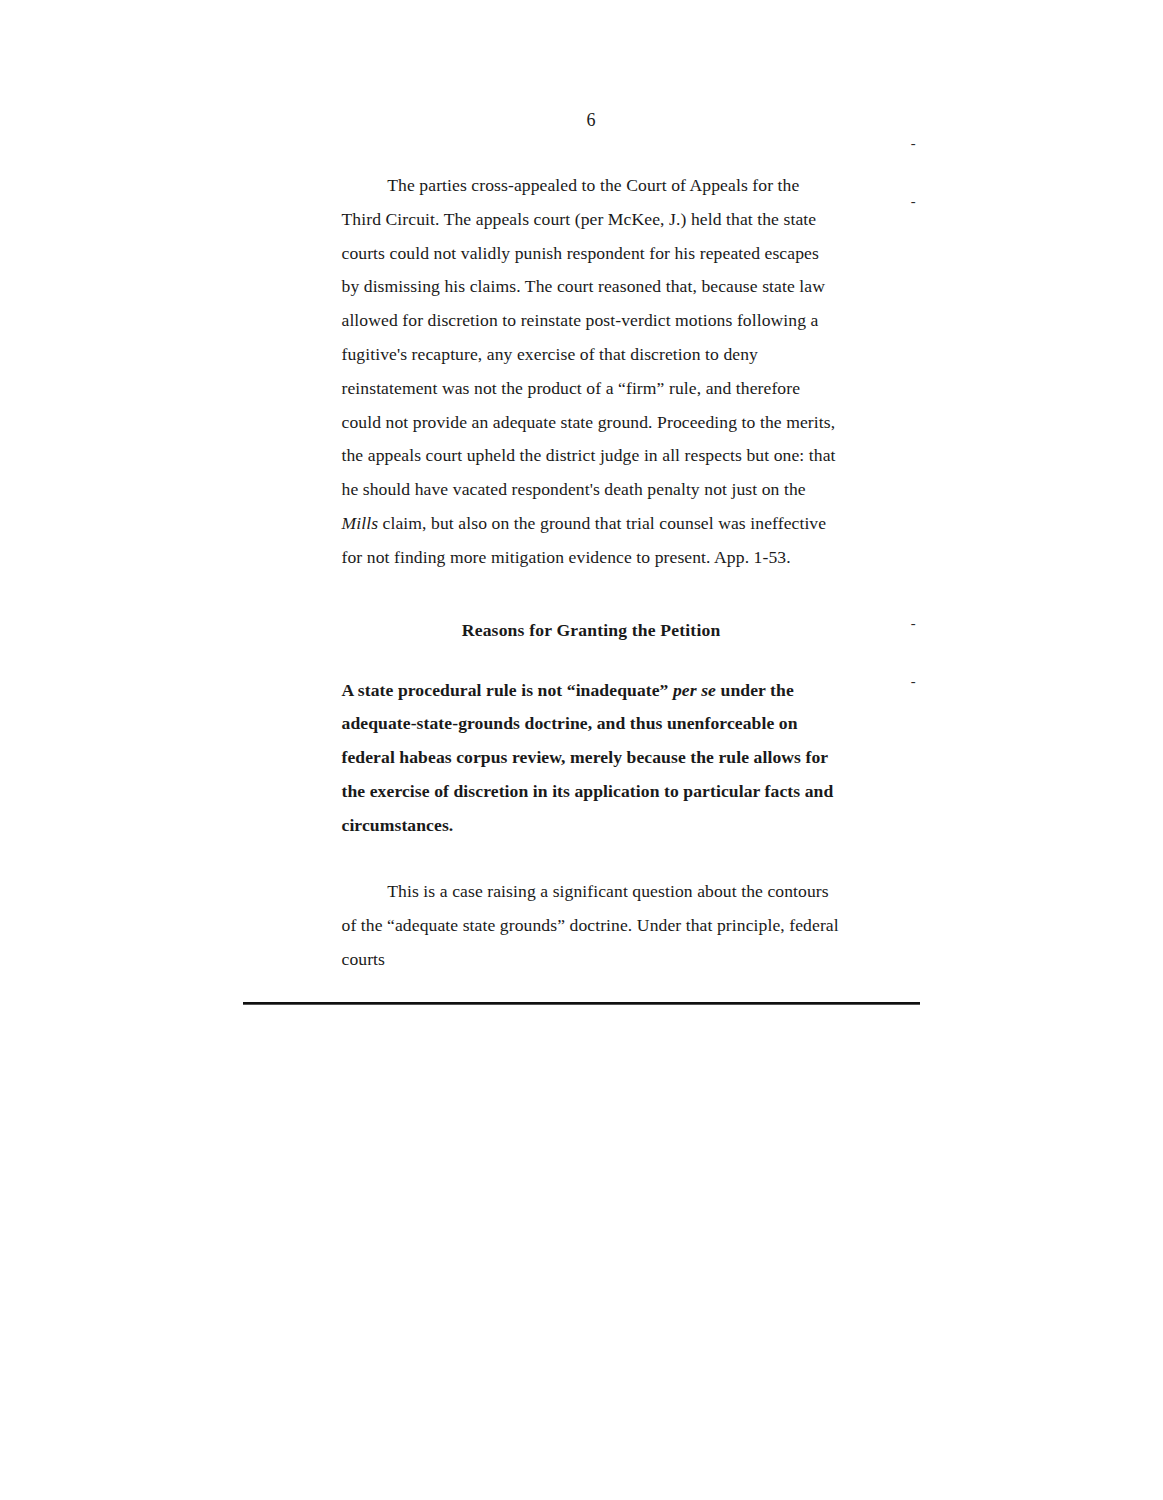- - - -
6
The parties cross-appealed to the Court of Appeals for the Third Circuit. The appeals court (per McKee, J.) held that the state courts could not validly punish respondent for his repeated escapes by dismissing his claims. The court reasoned that, because state law allowed for discretion to reinstate post-verdict motions following a fugitive's recapture, any exercise of that discretion to deny reinstatement was not the product of a “firm” rule, and therefore could not provide an adequate state ground. Proceeding to the merits, the appeals court upheld the district judge in all respects but one: that he should have vacated respondent's death penalty not just on the Mills claim, but also on the ground that trial counsel was ineffective for not finding more mitigation evidence to present. App. 1-53.
Reasons for Granting the Petition
A state procedural rule is not “inadequate” per se under the adequate-state-grounds doctrine, and thus unenforceable on federal habeas corpus review, merely because the rule allows for the exercise of discretion in its application to particular facts and circumstances.
This is a case raising a significant question about the contours of the “adequate state grounds” doctrine. Under that principle, federal courts